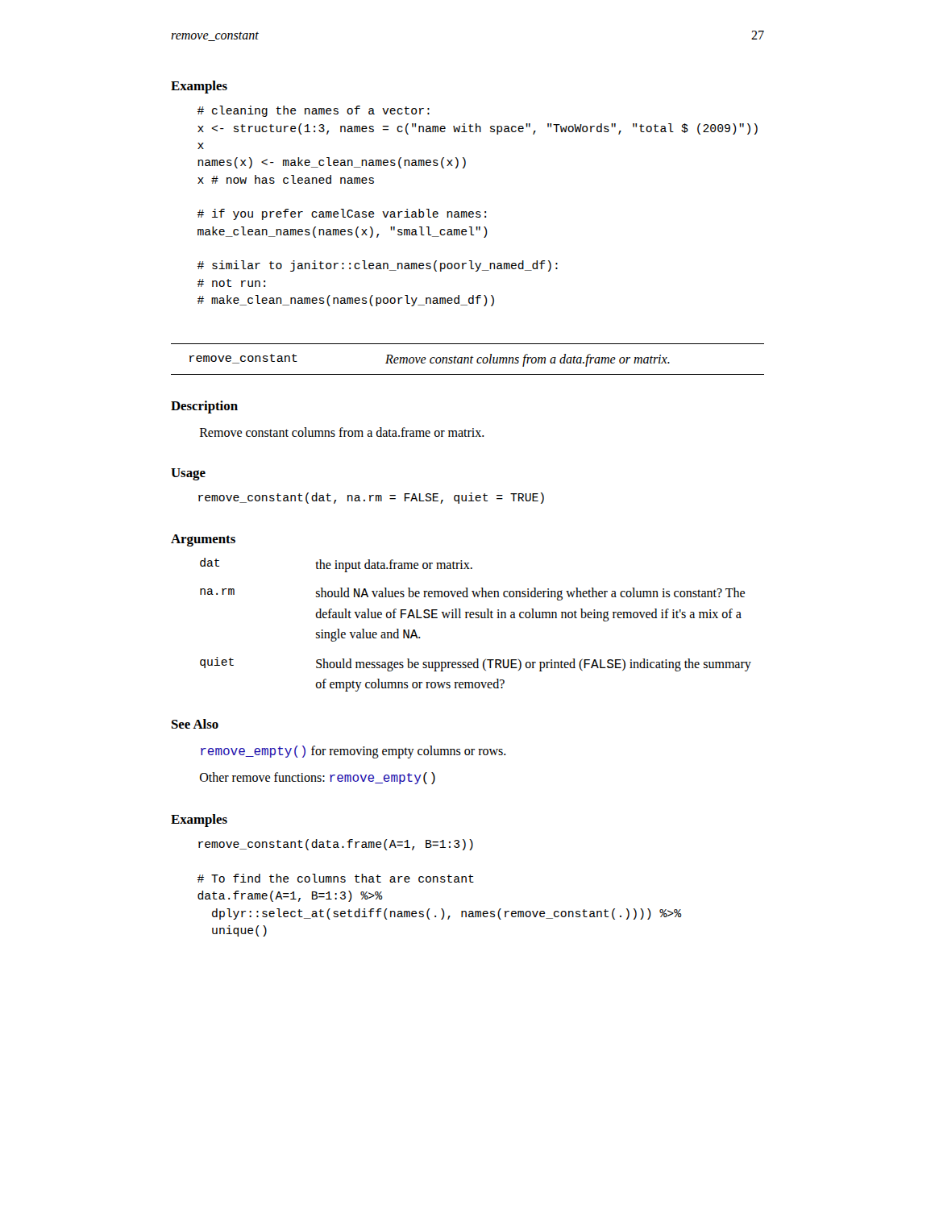remove_constant 27
Examples
# cleaning the names of a vector:
x <- structure(1:3, names = c("name with space", "TwoWords", "total $ (2009)"))
x
names(x) <- make_clean_names(names(x))
x # now has cleaned names

# if you prefer camelCase variable names:
make_clean_names(names(x), "small_camel")

# similar to janitor::clean_names(poorly_named_df):
# not run:
# make_clean_names(names(poorly_named_df))
remove_constant Remove constant columns from a data.frame or matrix.
Description
Remove constant columns from a data.frame or matrix.
Usage
remove_constant(dat, na.rm = FALSE, quiet = TRUE)
Arguments
dat
the input data.frame or matrix.
na.rm
should NA values be removed when considering whether a column is constant? The default value of FALSE will result in a column not being removed if it's a mix of a single value and NA.
quiet
Should messages be suppressed (TRUE) or printed (FALSE) indicating the summary of empty columns or rows removed?
See Also
remove_empty() for removing empty columns or rows.
Other remove functions: remove_empty()
Examples
remove_constant(data.frame(A=1, B=1:3))

# To find the columns that are constant
data.frame(A=1, B=1:3) %>%
  dplyr::select_at(setdiff(names(.), names(remove_constant(.)))) %>%
  unique()